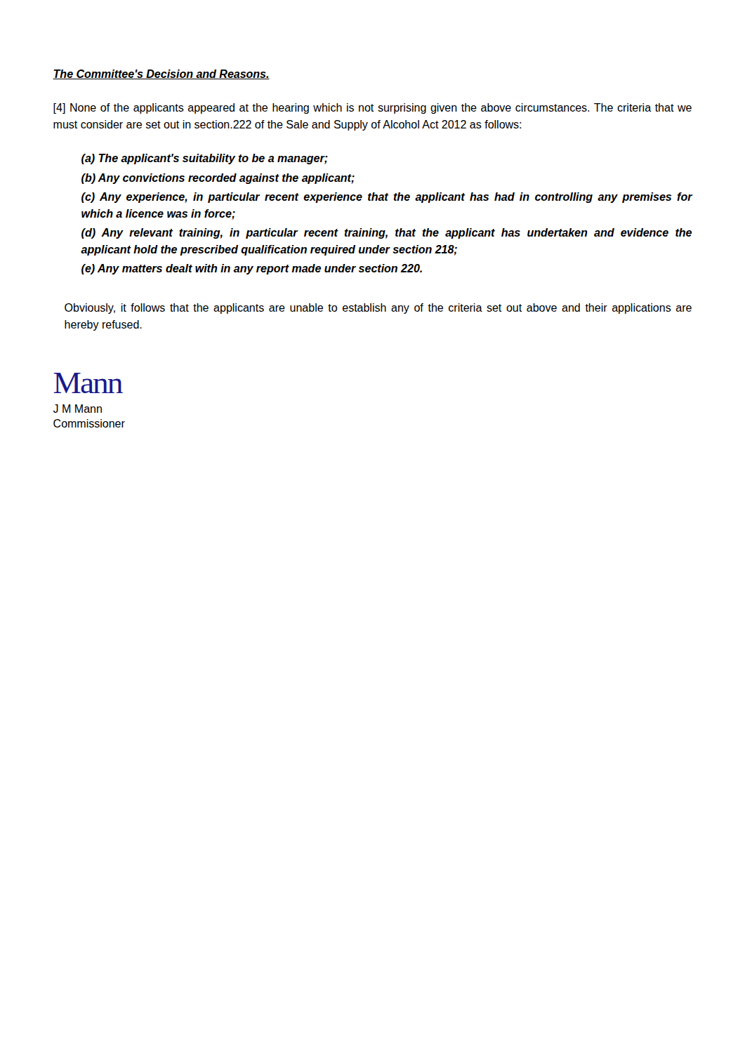The Committee's Decision and Reasons.
[4] None of the applicants appeared at the hearing which is not surprising given the above circumstances. The criteria that we must consider are set out in section.222 of the Sale and Supply of Alcohol Act 2012 as follows:
(a) The applicant's suitability to be a manager;
(b) Any convictions recorded against the applicant;
(c) Any experience, in particular recent experience that the applicant has had in controlling any premises for which a licence was in force;
(d) Any relevant training, in particular recent training, that the applicant has undertaken and evidence the applicant hold the prescribed qualification required under section 218;
(e) Any matters dealt with in any report made under section 220.
Obviously, it follows that the applicants are unable to establish any of the criteria set out above and their applications are hereby refused.
Mann
J M Mann
Commissioner